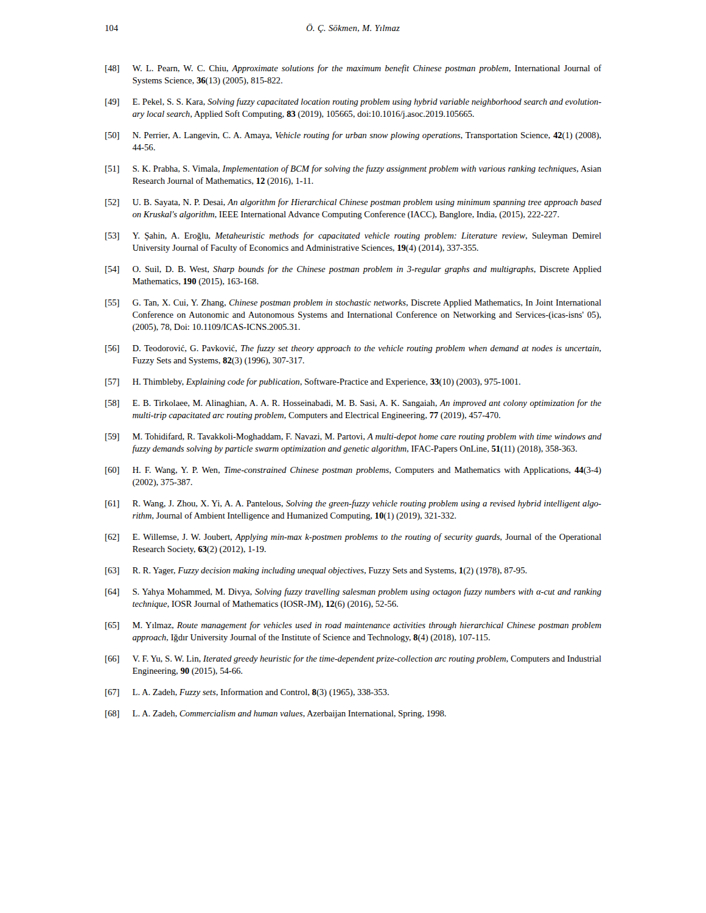104
Ö. Ç. Sökmen, M. Yılmaz
[48] W. L. Pearn, W. C. Chiu, Approximate solutions for the maximum benefit Chinese postman problem, International Journal of Systems Science, 36(13) (2005), 815-822.
[49] E. Pekel, S. S. Kara, Solving fuzzy capacitated location routing problem using hybrid variable neighborhood search and evolutionary local search, Applied Soft Computing, 83 (2019), 105665, doi:10.1016/j.asoc.2019.105665.
[50] N. Perrier, A. Langevin, C. A. Amaya, Vehicle routing for urban snow plowing operations, Transportation Science, 42(1) (2008), 44-56.
[51] S. K. Prabha, S. Vimala, Implementation of BCM for solving the fuzzy assignment problem with various ranking techniques, Asian Research Journal of Mathematics, 12 (2016), 1-11.
[52] U. B. Sayata, N. P. Desai, An algorithm for Hierarchical Chinese postman problem using minimum spanning tree approach based on Kruskal's algorithm, IEEE International Advance Computing Conference (IACC), Banglore, India, (2015), 222-227.
[53] Y. Şahin, A. Eroğlu, Metaheuristic methods for capacitated vehicle routing problem: Literature review, Suleyman Demirel University Journal of Faculty of Economics and Administrative Sciences, 19(4) (2014), 337-355.
[54] O. Suil, D. B. West, Sharp bounds for the Chinese postman problem in 3-regular graphs and multigraphs, Discrete Applied Mathematics, 190 (2015), 163-168.
[55] G. Tan, X. Cui, Y. Zhang, Chinese postman problem in stochastic networks, Discrete Applied Mathematics, In Joint International Conference on Autonomic and Autonomous Systems and International Conference on Networking and Services-(icas-isns' 05), (2005), 78, Doi: 10.1109/ICAS-ICNS.2005.31.
[56] D. Teodorović, G. Pavković, The fuzzy set theory approach to the vehicle routing problem when demand at nodes is uncertain, Fuzzy Sets and Systems, 82(3) (1996), 307-317.
[57] H. Thimbleby, Explaining code for publication, Software-Practice and Experience, 33(10) (2003), 975-1001.
[58] E. B. Tirkolaee, M. Alinaghian, A. A. R. Hosseinabadi, M. B. Sasi, A. K. Sangaiah, An improved ant colony optimization for the multi-trip capacitated arc routing problem, Computers and Electrical Engineering, 77 (2019), 457-470.
[59] M. Tohidifard, R. Tavakkoli-Moghaddam, F. Navazi, M. Partovi, A multi-depot home care routing problem with time windows and fuzzy demands solving by particle swarm optimization and genetic algorithm, IFAC-Papers OnLine, 51(11) (2018), 358-363.
[60] H. F. Wang, Y. P. Wen, Time-constrained Chinese postman problems, Computers and Mathematics with Applications, 44(3-4) (2002), 375-387.
[61] R. Wang, J. Zhou, X. Yi, A. A. Pantelous, Solving the green-fuzzy vehicle routing problem using a revised hybrid intelligent algorithm, Journal of Ambient Intelligence and Humanized Computing, 10(1) (2019), 321-332.
[62] E. Willemse, J. W. Joubert, Applying min-max k-postmen problems to the routing of security guards, Journal of the Operational Research Society, 63(2) (2012), 1-19.
[63] R. R. Yager, Fuzzy decision making including unequal objectives, Fuzzy Sets and Systems, 1(2) (1978), 87-95.
[64] S. Yahya Mohammed, M. Divya, Solving fuzzy travelling salesman problem using octagon fuzzy numbers with α-cut and ranking technique, IOSR Journal of Mathematics (IOSR-JM), 12(6) (2016), 52-56.
[65] M. Yılmaz, Route management for vehicles used in road maintenance activities through hierarchical Chinese postman problem approach, Iğdır University Journal of the Institute of Science and Technology, 8(4) (2018), 107-115.
[66] V. F. Yu, S. W. Lin, Iterated greedy heuristic for the time-dependent prize-collection arc routing problem, Computers and Industrial Engineering, 90 (2015), 54-66.
[67] L. A. Zadeh, Fuzzy sets, Information and Control, 8(3) (1965), 338-353.
[68] L. A. Zadeh, Commercialism and human values, Azerbaijan International, Spring, 1998.